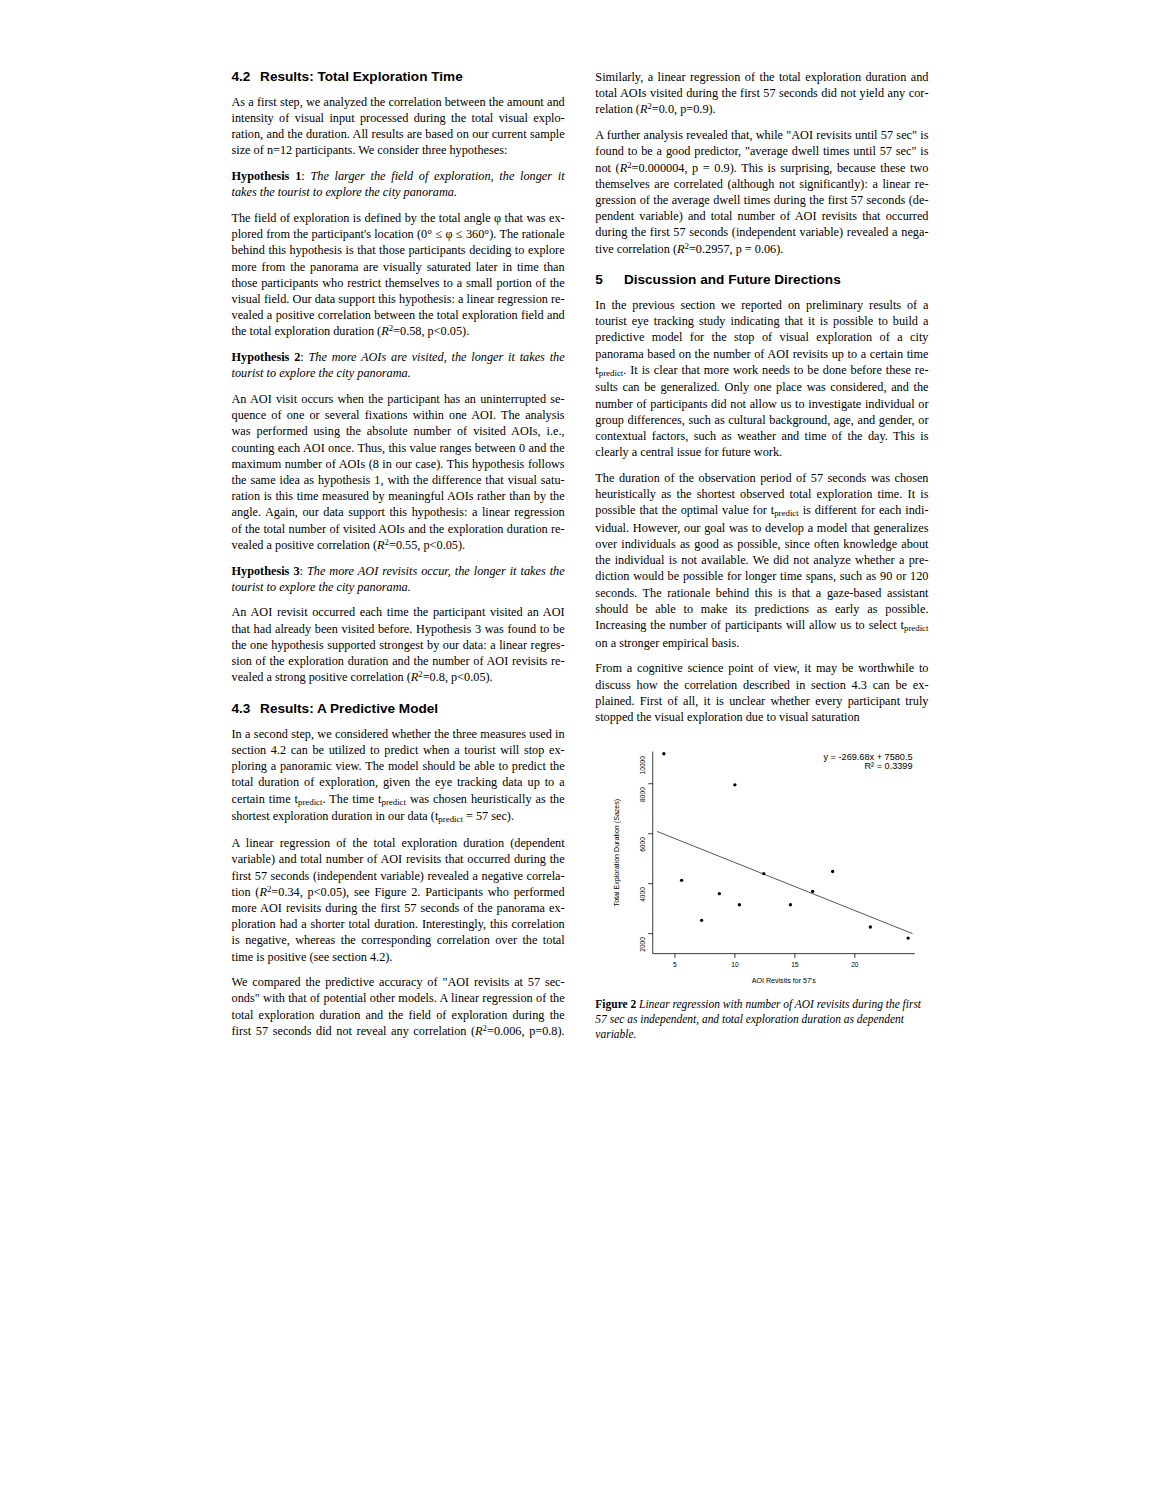4.2 Results: Total Exploration Time
As a first step, we analyzed the correlation between the amount and intensity of visual input processed during the total visual exploration, and the duration. All results are based on our current sample size of n=12 participants. We consider three hypotheses:
Hypothesis 1: The larger the field of exploration, the longer it takes the tourist to explore the city panorama.
The field of exploration is defined by the total angle φ that was explored from the participant's location (0° ≤ φ ≤ 360°). The rationale behind this hypothesis is that those participants deciding to explore more from the panorama are visually saturated later in time than those participants who restrict themselves to a small portion of the visual field. Our data support this hypothesis: a linear regression revealed a positive correlation between the total exploration field and the total exploration duration (R2=0.58, p<0.05).
Hypothesis 2: The more AOIs are visited, the longer it takes the tourist to explore the city panorama.
An AOI visit occurs when the participant has an uninterrupted sequence of one or several fixations within one AOI. The analysis was performed using the absolute number of visited AOIs, i.e., counting each AOI once. Thus, this value ranges between 0 and the maximum number of AOIs (8 in our case). This hypothesis follows the same idea as hypothesis 1, with the difference that visual saturation is this time measured by meaningful AOIs rather than by the angle. Again, our data support this hypothesis: a linear regression of the total number of visited AOIs and the exploration duration revealed a positive correlation (R2=0.55, p<0.05).
Hypothesis 3: The more AOI revisits occur, the longer it takes the tourist to explore the city panorama.
An AOI revisit occurred each time the participant visited an AOI that had already been visited before. Hypothesis 3 was found to be the one hypothesis supported strongest by our data: a linear regression of the exploration duration and the number of AOI revisits revealed a strong positive correlation (R2=0.8, p<0.05).
4.3 Results: A Predictive Model
In a second step, we considered whether the three measures used in section 4.2 can be utilized to predict when a tourist will stop exploring a panoramic view. The model should be able to predict the total duration of exploration, given the eye tracking data up to a certain time tpredict. The time tpredict was chosen heuristically as the shortest exploration duration in our data (tpredict = 57 sec).
A linear regression of the total exploration duration (dependent variable) and total number of AOI revisits that occurred during the first 57 seconds (independent variable) revealed a negative correlation (R2=0.34, p<0.05), see Figure 2. Participants who performed more AOI revisits during the first 57 seconds of the panorama exploration had a shorter total duration. Interestingly, this correlation is negative, whereas the corresponding correlation over the total time is positive (see section 4.2).
We compared the predictive accuracy of "AOI revisits at 57 seconds" with that of potential other models. A linear regression of the total exploration duration and the field of exploration during the first 57 seconds did not reveal any correlation (R2=0.006, p=0.8). Similarly, a linear regression of the total exploration duration and total AOIs visited during the first 57 seconds did not yield any correlation (R2=0.0, p=0.9).
A further analysis revealed that, while "AOI revisits until 57 sec" is found to be a good predictor, "average dwell times until 57 sec" is not (R2=0.000004, p = 0.9). This is surprising, because these two themselves are correlated (although not significantly): a linear regression of the average dwell times during the first 57 seconds (dependent variable) and total number of AOI revisits that occurred during the first 57 seconds (independent variable) revealed a negative correlation (R2=0.2957, p = 0.06).
5 Discussion and Future Directions
In the previous section we reported on preliminary results of a tourist eye tracking study indicating that it is possible to build a predictive model for the stop of visual exploration of a city panorama based on the number of AOI revisits up to a certain time tpredict. It is clear that more work needs to be done before these results can be generalized. Only one place was considered, and the number of participants did not allow us to investigate individual or group differences, such as cultural background, age, and gender, or contextual factors, such as weather and time of the day. This is clearly a central issue for future work.
The duration of the observation period of 57 seconds was chosen heuristically as the shortest observed total exploration time. It is possible that the optimal value for tpredict is different for each individual. However, our goal was to develop a model that generalizes over individuals as good as possible, since often knowledge about the individual is not available. We did not analyze whether a prediction would be possible for longer time spans, such as 90 or 120 seconds. The rationale behind this is that a gaze-based assistant should be able to make its predictions as early as possible. Increasing the number of participants will allow us to select tpredict on a stronger empirical basis.
From a cognitive science point of view, it may be worthwhile to discuss how the correlation described in section 4.3 can be explained. First of all, it is unclear whether every participant truly stopped the visual exploration due to visual saturation
2000 4000 6000 8000 10000 5 10 15 20 AOI Revisits for 57's Total Exploration Duration (Sazes) y = -269.68x + 7580.5 R² = 0.3399
Figure 2 Linear regression with number of AOI revisits during the first 57 sec as independent, and total exploration duration as dependent variable.